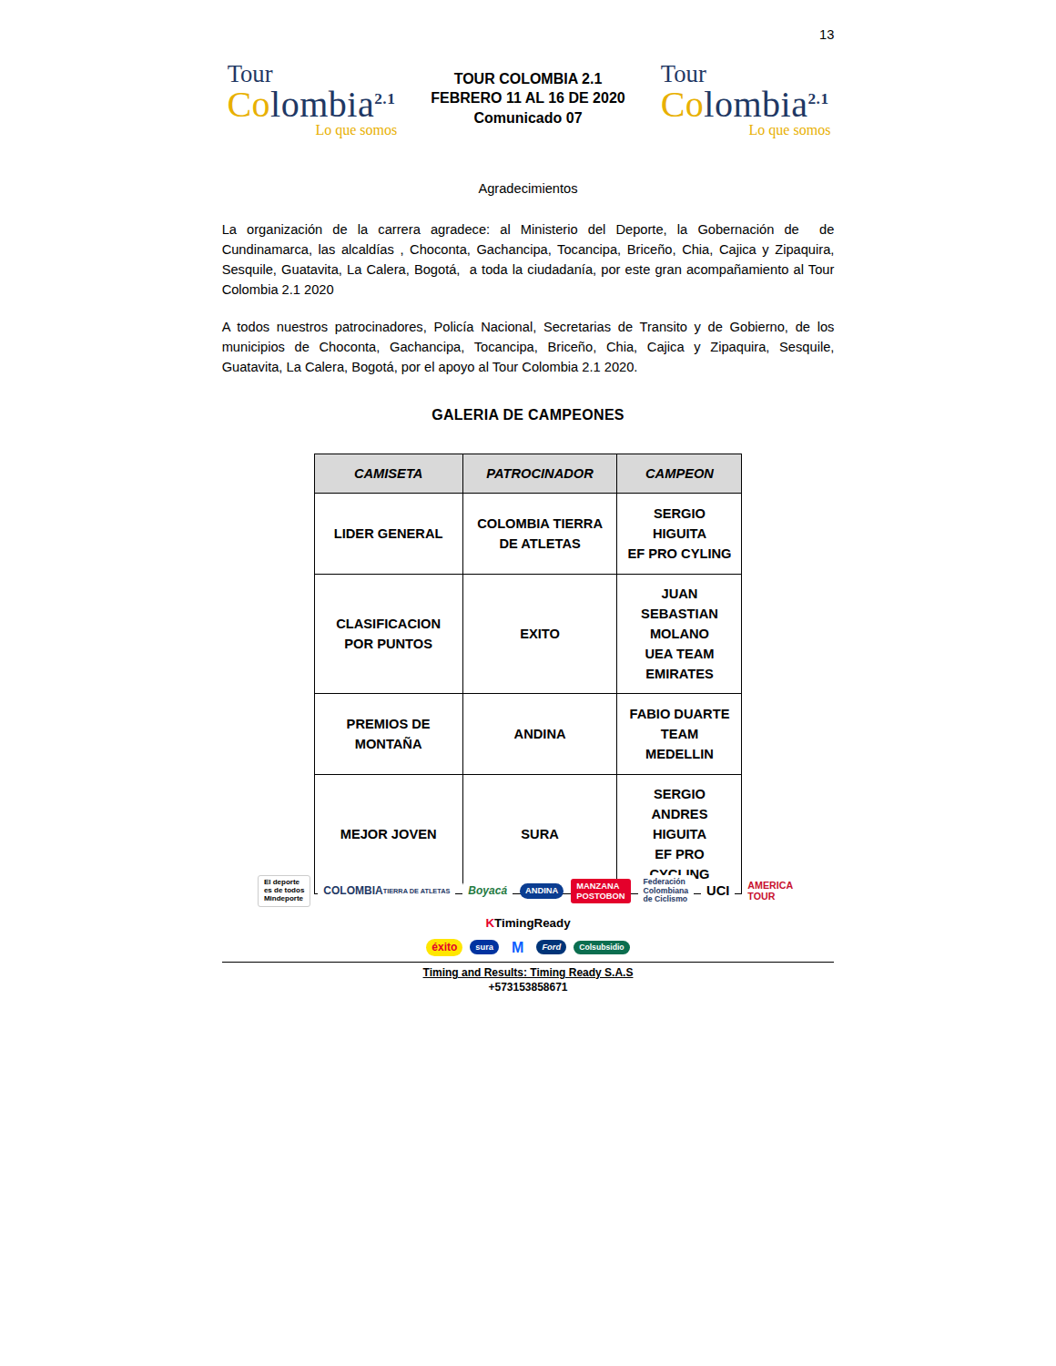13
Tour Colombia2.1 Lo que somos
TOUR COLOMBIA 2.1
FEBRERO 11 AL 16 DE 2020
Comunicado 07
Tour Colombia2.1 Lo que somos
Agradecimientos
La organización de la carrera agradece: al Ministerio del Deporte, la Gobernación de de Cundinamarca, las alcaldías , Choconta, Gachancipa, Tocancipa, Briceño, Chia, Cajica y Zipaquira, Sesquile, Guatavita, La Calera, Bogotá, a toda la ciudadanía, por este gran acompañamiento al Tour Colombia 2.1 2020
A todos nuestros patrocinadores, Policía Nacional, Secretarias de Transito y de Gobierno, de los municipios de Choconta, Gachancipa, Tocancipa, Briceño, Chia, Cajica y Zipaquira, Sesquile, Guatavita, La Calera, Bogotá, por el apoyo al Tour Colombia 2.1 2020.
GALERIA DE CAMPEONES
| CAMISETA | PATROCINADOR | CAMPEON |
| --- | --- | --- |
| LIDER GENERAL | COLOMBIA TIERRA DE ATLETAS | SERGIO HIGUITA EF PRO CYLING |
| CLASIFICACION POR PUNTOS | EXITO | JUAN SEBASTIAN MOLANO UEA TEAM EMIRATES |
| PREMIOS DE MONTAÑA | ANDINA | FABIO DUARTE TEAM MEDELLIN |
| MEJOR JOVEN | SURA | SERGIO ANDRES HIGUITA EF PRO CYCLING |
El deporte
es de todos
Mindeporte COLOMBIA
TIERRA DE ATLETAS Boyacá ANDINA MANZANA
POSTOBON Federación
Colombiana
de Ciclismo UCI AMERICA
TOUR K TimingReady
éxito sura M Ford Colsubsidio
Timing and Results: Timing Ready S.A.S
+573153858671